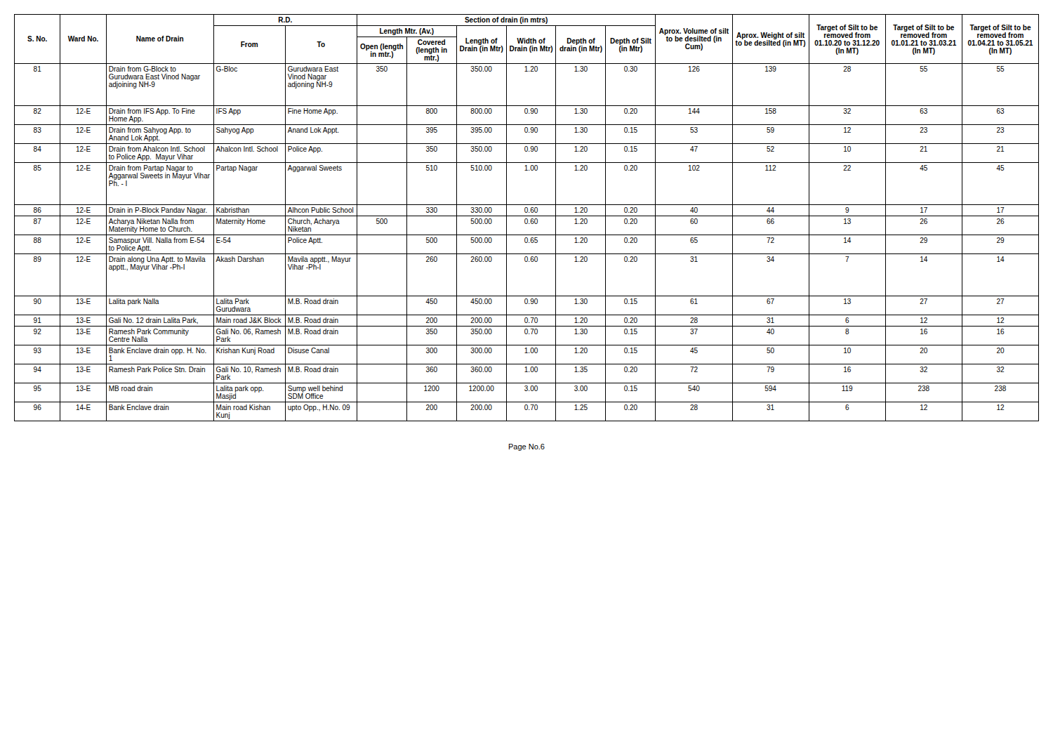| S. No. | Ward No. | Name of Drain | R.D. | Section of drain (in mtrs) | Aprox. Volume of silt to be desilted (in Cum) | Aprox. Weight of silt to be desilted (in MT) | Target of Silt to be removed from 01.10.20 to 31.12.20 (In MT) | Target of Silt to be removed from 01.01.21 to 31.03.21 (In MT) | Target of Silt to be removed from 01.04.21 to 31.05.21 (In MT) |
| --- | --- | --- | --- | --- | --- | --- | --- | --- | --- |
| From | To | Length Mtr. (Av.) | Length of Drain (in Mtr) | Width of Drain (in Mtr) | Depth of drain (in Mtr) | Depth of Silt (in Mtr) |
| Open (length in mtr.) | Covered (length in mtr.) |
| 81 | | Drain from G-Block to Gurudwara East Vinod Nagar adjoining NH-9 | G-Bloc | Gurudwara East Vinod Nagar adjoning NH-9 | 350 | | 350.00 | 1.20 | 1.30 | 0.30 | 126 | 139 | 28 | 55 | 55 |
| 82 | 12-E | Drain from IFS App. To Fine Home App. | IFS App | Fine Home App. | | 800 | 800.00 | 0.90 | 1.30 | 0.20 | 144 | 158 | 32 | 63 | 63 |
| 83 | 12-E | Drain from Sahyog App. to Anand Lok Appt. | Sahyog App | Anand Lok Appt. | | 395 | 395.00 | 0.90 | 1.30 | 0.15 | 53 | 59 | 12 | 23 | 23 |
| 84 | 12-E | Drain from Ahalcon Intl. School to Police App. Mayur Vihar | Ahalcon Intl. School | Police App. | | 350 | 350.00 | 0.90 | 1.20 | 0.15 | 47 | 52 | 10 | 21 | 21 |
| 85 | 12-E | Drain from Partap Nagar to Aggarwal Sweets in Mayur Vihar Ph. - I | Partap Nagar | Aggarwal Sweets | | 510 | 510.00 | 1.00 | 1.20 | 0.20 | 102 | 112 | 22 | 45 | 45 |
| 86 | 12-E | Drain in P-Block Pandav Nagar. | Kabristhan | Alhcon Public School | | 330 | 330.00 | 0.60 | 1.20 | 0.20 | 40 | 44 | 9 | 17 | 17 |
| 87 | 12-E | Acharya Niketan Nalla from Maternity Home to Church. | Maternity Home | Church, Acharya Niketan | 500 | | 500.00 | 0.60 | 1.20 | 0.20 | 60 | 66 | 13 | 26 | 26 |
| 88 | 12-E | Samaspur Vill. Nalla from E-54 to Police Aptt. | E-54 | Police Aptt. | | 500 | 500.00 | 0.65 | 1.20 | 0.20 | 65 | 72 | 14 | 29 | 29 |
| 89 | 12-E | Drain along Una Aptt. to Mavila apptt., Mayur Vihar -Ph-I | Akash Darshan | Mavila apptt., Mayur Vihar -Ph-I | | 260 | 260.00 | 0.60 | 1.20 | 0.20 | 31 | 34 | 7 | 14 | 14 |
| 90 | 13-E | Lalita park Nalla | Lalita Park Gurudwara | M.B. Road drain | | 450 | 450.00 | 0.90 | 1.30 | 0.15 | 61 | 67 | 13 | 27 | 27 |
| 91 | 13-E | Gali No. 12 drain Lalita Park, | Main road J&K Block | M.B. Road drain | | 200 | 200.00 | 0.70 | 1.20 | 0.20 | 28 | 31 | 6 | 12 | 12 |
| 92 | 13-E | Ramesh Park Community Centre Nalla | Gali No. 06, Ramesh Park | M.B. Road drain | | 350 | 350.00 | 0.70 | 1.30 | 0.15 | 37 | 40 | 8 | 16 | 16 |
| 93 | 13-E | Bank Enclave drain opp. H. No. 1 | Krishan Kunj Road | Disuse Canal | | 300 | 300.00 | 1.00 | 1.20 | 0.15 | 45 | 50 | 10 | 20 | 20 |
| 94 | 13-E | Ramesh Park Police Stn. Drain | Gali No. 10, Ramesh Park | M.B. Road drain | | 360 | 360.00 | 1.00 | 1.35 | 0.20 | 72 | 79 | 16 | 32 | 32 |
| 95 | 13-E | MB road drain | Lalita park opp. Masjid | Sump well behind SDM Office | | 1200 | 1200.00 | 3.00 | 3.00 | 0.15 | 540 | 594 | 119 | 238 | 238 |
| 96 | 14-E | Bank Enclave drain | Main road Kishan Kunj | upto Opp., H.No. 09 | | 200 | 200.00 | 0.70 | 1.25 | 0.20 | 28 | 31 | 6 | 12 | 12 |
Page No.6